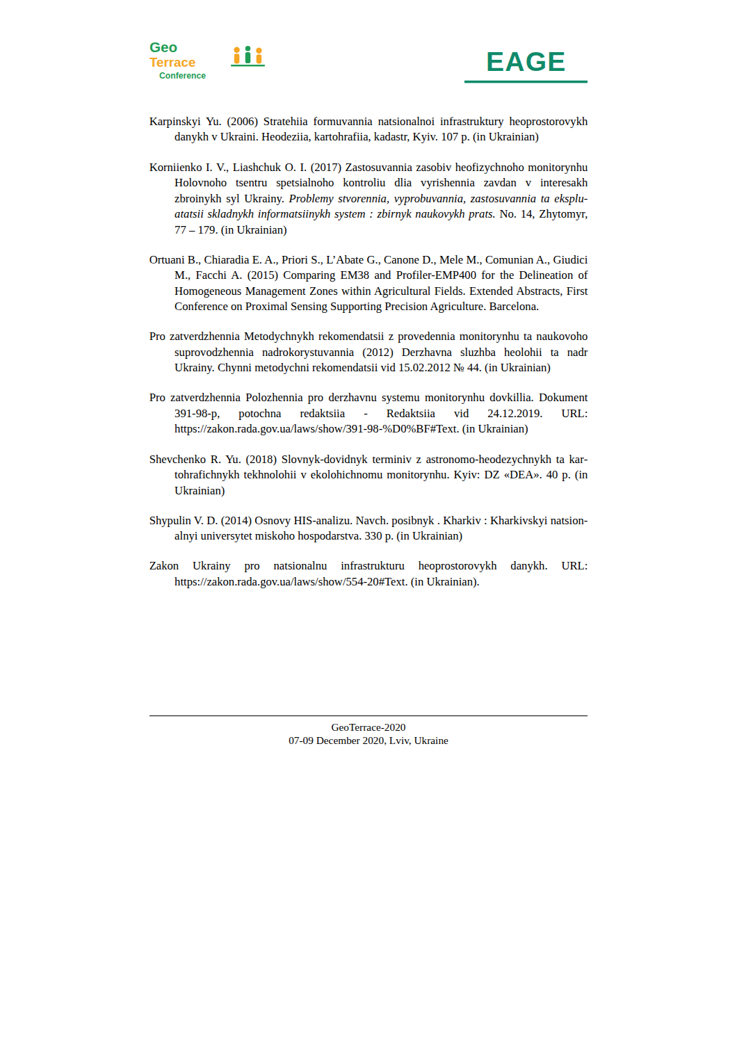Geo Terrace Conference
EAGE
Karpinskyi Yu. (2006) Stratehiia formuvannia natsionalnoi infrastruktury heoprostorovykh danykh v Ukraini. Heodeziia, kartohrafiia, kadastr, Kyiv. 107 p. (in Ukrainian)
Korniienko I. V., Liashchuk O. I. (2017) Zastosuvannia zasobiv heofizychnoho monitorynhu Holovnoho tsentru spetsialnoho kontroliu dlia vyrishennia zavdan v interesakh zbroinykh syl Ukrainy. Problemy stvorennia, vyprobuvannia, zastosuvannia ta ekspluatatsii skladnykh informatsiinykh system : zbirnyk naukovykh prats. No. 14, Zhytomyr, 77 – 179. (in Ukrainian)
Ortuani B., Chiaradia E. A., Priori S., L’Abate G., Canone D., Mele M., Comunian A., Giudici M., Facchi A. (2015) Comparing EM38 and Profiler-EMP400 for the Delineation of Homogeneous Management Zones within Agricultural Fields. Extended Abstracts, First Conference on Proximal Sensing Supporting Precision Agriculture. Barcelona.
Pro zatverdzhennia Metodychnykh rekomendatsii z provedennia monitorynhu ta naukovoho suprovodzhennia nadrokorystuvannia (2012) Derzhavna sluzhba heolohii ta nadr Ukrainy. Chynni metodychni rekomendatsii vid 15.02.2012 № 44. (in Ukrainian)
Pro zatverdzhennia Polozhennia pro derzhavnu systemu monitorynhu dovkillia. Dokument 391-98-p, potochna redaktsiia - Redaktsiia vid 24.12.2019. URL: https://zakon.rada.gov.ua/laws/show/391-98-%D0%BF#Text. (in Ukrainian)
Shevchenko R. Yu. (2018) Slovnyk-dovidnyk terminiv z astronomo-heodezychnykh ta kartohrafichnykh tekhnolohii v ekolohichnomu monitorynhu. Kyiv: DZ «DEA». 40 p. (in Ukrainian)
Shypulin V. D. (2014) Osnovy HIS-analizu. Navch. posibnyk . Kharkiv : Kharkivskyi natsionalnyi universytet miskoho hospodarstva. 330 p. (in Ukrainian)
Zakon Ukrainy pro natsionalnu infrastrukturu heoprostorovykh danykh. URL: https://zakon.rada.gov.ua/laws/show/554-20#Text. (in Ukrainian).
GeoTerrace-2020
07-09 December 2020, Lviv, Ukraine